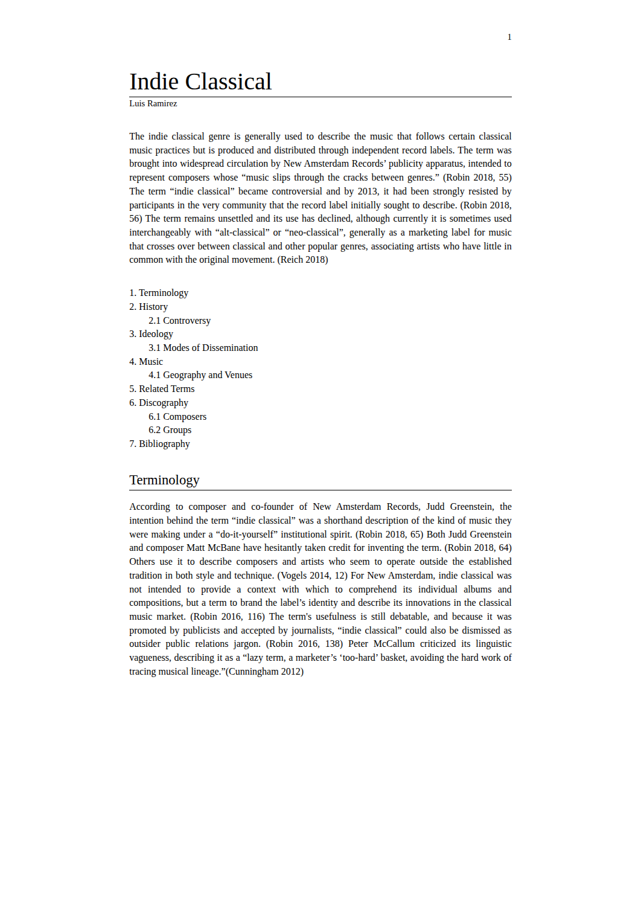1
Indie Classical
Luis Ramirez
The indie classical genre is generally used to describe the music that follows certain classical music practices but is produced and distributed through independent record labels. The term was brought into widespread circulation by New Amsterdam Records’ publicity apparatus, intended to represent composers whose “music slips through the cracks between genres.” (Robin 2018, 55) The term “indie classical” became controversial and by 2013, it had been strongly resisted by participants in the very community that the record label initially sought to describe. (Robin 2018, 56) The term remains unsettled and its use has declined, although currently it is sometimes used interchangeably with “alt-classical” or “neo-classical”, generally as a marketing label for music that crosses over between classical and other popular genres, associating artists who have little in common with the original movement. (Reich 2018)
1. Terminology
2. History
2.1 Controversy
3. Ideology
3.1 Modes of Dissemination
4. Music
4.1 Geography and Venues
5. Related Terms
6. Discography
6.1 Composers
6.2 Groups
7. Bibliography
Terminology
According to composer and co-founder of New Amsterdam Records, Judd Greenstein, the intention behind the term “indie classical” was a shorthand description of the kind of music they were making under a “do-it-yourself” institutional spirit. (Robin 2018, 65) Both Judd Greenstein and composer Matt McBane have hesitantly taken credit for inventing the term. (Robin 2018, 64) Others use it to describe composers and artists who seem to operate outside the established tradition in both style and technique. (Vogels 2014, 12) For New Amsterdam, indie classical was not intended to provide a context with which to comprehend its individual albums and compositions, but a term to brand the label’s identity and describe its innovations in the classical music market. (Robin 2016, 116) The term's usefulness is still debatable, and because it was promoted by publicists and accepted by journalists, “indie classical” could also be dismissed as outsider public relations jargon. (Robin 2016, 138) Peter McCallum criticized its linguistic vagueness, describing it as a “lazy term, a marketer’s ‘too-hard’ basket, avoiding the hard work of tracing musical lineage.”(Cunningham 2012)